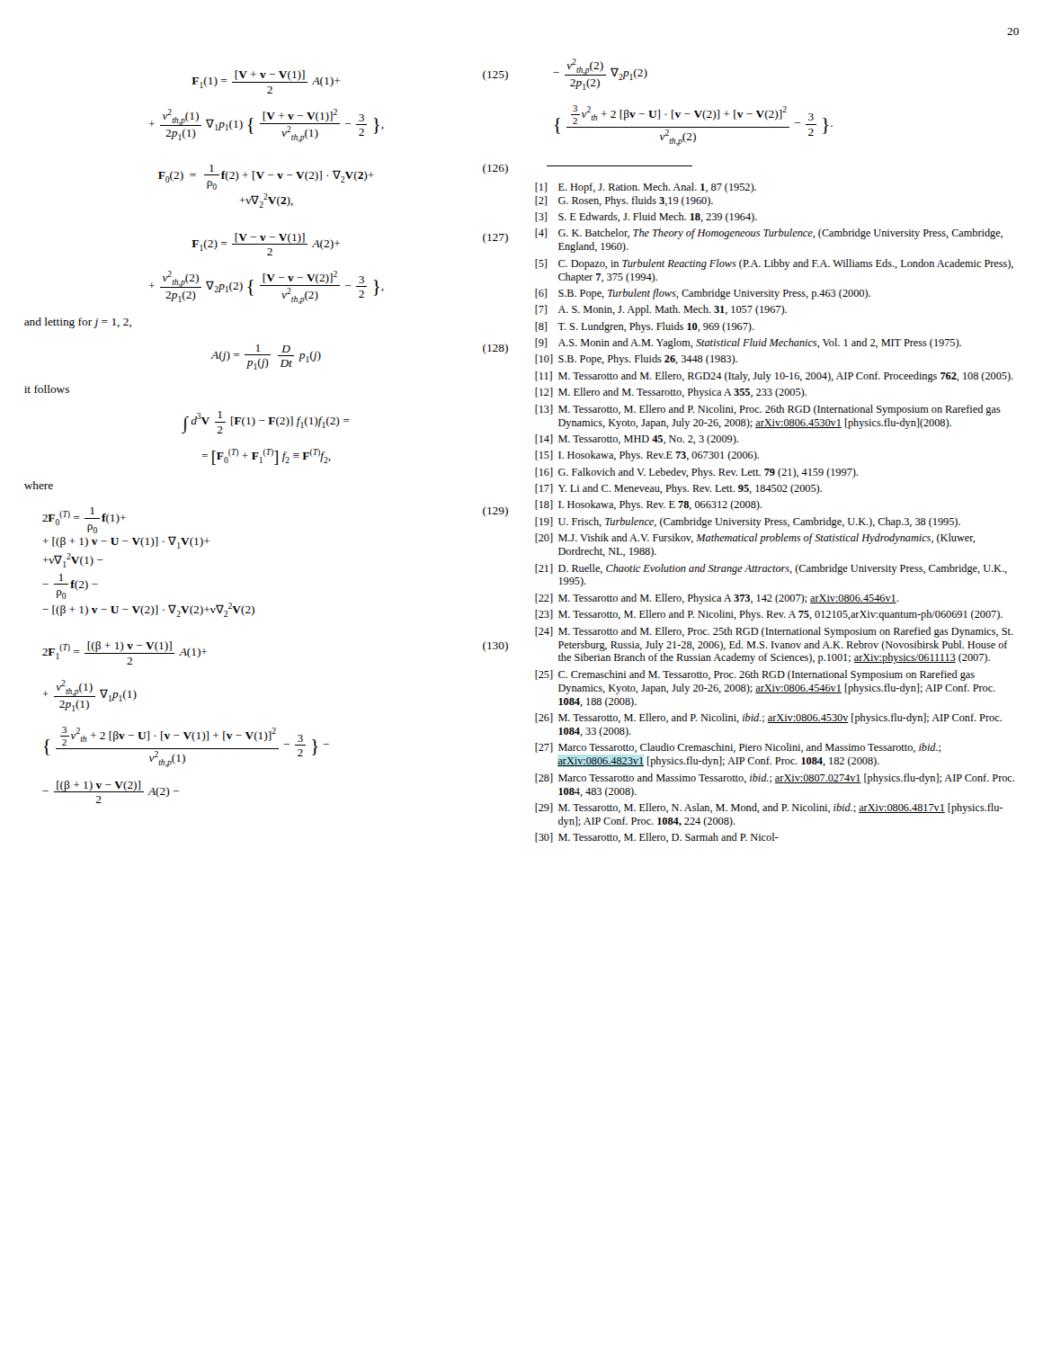20
(125) F1(1) = [V + v − V(1)] 2 A(1)+
+ v2th,p(1) 2p1(1) ∇1p1(1) { [V + v − V(1)]2 v2th,p(1) − 32 },
(126) F0(2) = 1 ρ0 f(2) + [V − v − V(2)] · ∇2V(2)+ +ν∇22V(2),
(127) F1(2) = [V − v − V(1)] 2 A(2)+
+ v2th,p(2) 2p1(2) ∇2p1(2) { [V − v − V(2)]2 v2th,p(2) − 32 },
and letting for j = 1, 2,
(128) A(j) = 1 p1(j) DDt p1(j)
it follows
∫ d3V 12 [F(1) − F(2)] f1(1)f1(2) =
= [F0(T) + F1(T)] f2 ≡ F(T)f2,
where
(129) 2F0(T) = 1 ρ0 f(1)+ + [(β + 1) v − U − V(1)] · ∇1V(1)+ +ν∇12V(1) − − 1 ρ0 f(2) − − [(β + 1) v − U − V(2)] · ∇2V(2)+ν∇22V(2)
(130) 2F1(T) = [(β + 1) v − V(1)] 2 A(1)+
+ v2th,p(1) 2p1(1) ∇1p1(1)
{ 32 v2th + 2 [βv − U] · [v − V(1)] + [v − V(1)]2 v2th,p(1) − 32 } −
− [(β + 1) v − V(2)] 2 A(2) −
− v2th,p(2) 2p1(2) ∇2p1(2)
{ 32 v2th + 2 [βv − U] · [v − V(2)] + [v − V(2)]2 v2th,p(2) − 32 }.
[1] E. Hopf, J. Ration. Mech. Anal. 1, 87 (1952).
[2] G. Rosen, Phys. fluids 3,19 (1960).
[3] S. E Edwards, J. Fluid Mech. 18, 239 (1964).
[4] G. K. Batchelor, The Theory of Homogeneous Turbulence, (Cambridge University Press, Cambridge, England, 1960).
[5] C. Dopazo, in Turbulent Reacting Flows (P.A. Libby and F.A. Williams Eds., London Academic Press), Chapter 7, 375 (1994).
[6] S.B. Pope, Turbulent flows, Cambridge University Press, p.463 (2000).
[7] A. S. Monin, J. Appl. Math. Mech. 31, 1057 (1967).
[8] T. S. Lundgren, Phys. Fluids 10, 969 (1967).
[9] A.S. Monin and A.M. Yaglom, Statistical Fluid Mechanics, Vol. 1 and 2, MIT Press (1975).
[10] S.B. Pope, Phys. Fluids 26, 3448 (1983).
[11] M. Tessarotto and M. Ellero, RGD24 (Italy, July 10-16, 2004), AIP Conf. Proceedings 762, 108 (2005).
[12] M. Ellero and M. Tessarotto, Physica A 355, 233 (2005).
[13] M. Tessarotto, M. Ellero and P. Nicolini, Proc. 26th RGD (International Symposium on Rarefied gas Dynamics, Kyoto, Japan, July 20-26, 2008); arXiv:0806.4530v1 [physics.flu-dyn](2008).
[14] M. Tessarotto, MHD 45, No. 2, 3 (2009).
[15] I. Hosokawa, Phys. Rev.E 73, 067301 (2006).
[16] G. Falkovich and V. Lebedev, Phys. Rev. Lett. 79 (21), 4159 (1997).
[17] Y. Li and C. Meneveau, Phys. Rev. Lett. 95, 184502 (2005).
[18] I. Hosokawa, Phys. Rev. E 78, 066312 (2008).
[19] U. Frisch, Turbulence, (Cambridge University Press, Cambridge, U.K.), Chap.3, 38 (1995).
[20] M.J. Vishik and A.V. Fursikov, Mathematical problems of Statistical Hydrodynamics, (Kluwer, Dordrecht, NL, 1988).
[21] D. Ruelle, Chaotic Evolution and Strange Attractors, (Cambridge University Press, Cambridge, U.K., 1995).
[22] M. Tessarotto and M. Ellero, Physica A 373, 142 (2007); arXiv:0806.4546v1.
[23] M. Tessarotto, M. Ellero and P. Nicolini, Phys. Rev. A 75, 012105,arXiv:quantum-ph/060691 (2007).
[24] M. Tessarotto and M. Ellero, Proc. 25th RGD (International Symposium on Rarefied gas Dynamics, St. Petersburg, Russia, July 21-28, 2006), Ed. M.S. Ivanov and A.K. Rebrov (Novosibirsk Publ. House of the Siberian Branch of the Russian Academy of Sciences), p.1001; arXiv:physics/0611113 (2007).
[25] C. Cremaschini and M. Tessarotto, Proc. 26th RGD (International Symposium on Rarefied gas Dynamics, Kyoto, Japan, July 20-26, 2008); arXiv:0806.4546v1 [physics.flu-dyn]; AIP Conf. Proc. 1084, 188 (2008).
[26] M. Tessarotto, M. Ellero, and P. Nicolini, ibid.; arXiv:0806.4530v [physics.flu-dyn]; AIP Conf. Proc. 1084, 33 (2008).
[27] Marco Tessarotto, Claudio Cremaschini, Piero Nicolini, and Massimo Tessarotto, ibid.; arXiv:0806.4823v1 [physics.flu-dyn]; AIP Conf. Proc. 1084, 182 (2008).
[28] Marco Tessarotto and Massimo Tessarotto, ibid.; arXiv:0807.0274v1 [physics.flu-dyn]; AIP Conf. Proc. 1084, 483 (2008).
[29] M. Tessarotto, M. Ellero, N. Aslan, M. Mond, and P. Nicolini, ibid.; arXiv:0806.4817v1 [physics.flu-dyn]; AIP Conf. Proc. 1084, 224 (2008).
[30] M. Tessarotto, M. Ellero, D. Sarmah and P. Nicol-